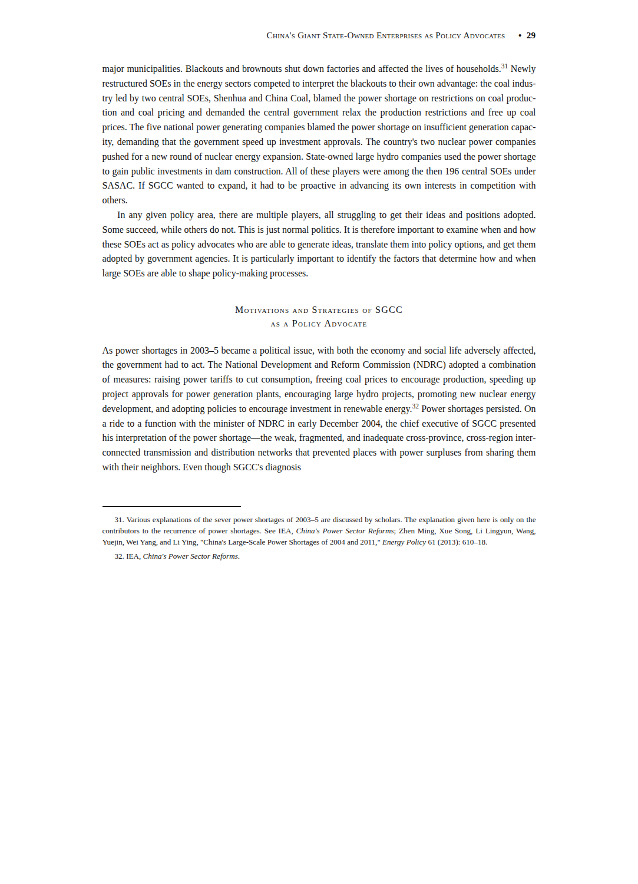China's Giant State-Owned Enterprises as Policy Advocates • 29
major municipalities. Blackouts and brownouts shut down factories and affected the lives of households.31 Newly restructured SOEs in the energy sectors competed to interpret the blackouts to their own advantage: the coal industry led by two central SOEs, Shenhua and China Coal, blamed the power shortage on restrictions on coal production and coal pricing and demanded the central government relax the production restrictions and free up coal prices. The five national power generating companies blamed the power shortage on insufficient generation capacity, demanding that the government speed up investment approvals. The country's two nuclear power companies pushed for a new round of nuclear energy expansion. State-owned large hydro companies used the power shortage to gain public investments in dam construction. All of these players were among the then 196 central SOEs under SASAC. If SGCC wanted to expand, it had to be proactive in advancing its own interests in competition with others.
In any given policy area, there are multiple players, all struggling to get their ideas and positions adopted. Some succeed, while others do not. This is just normal politics. It is therefore important to examine when and how these SOEs act as policy advocates who are able to generate ideas, translate them into policy options, and get them adopted by government agencies. It is particularly important to identify the factors that determine how and when large SOEs are able to shape policy-making processes.
Motivations and Strategies of SGCC
as a Policy Advocate
As power shortages in 2003–5 became a political issue, with both the economy and social life adversely affected, the government had to act. The National Development and Reform Commission (NDRC) adopted a combination of measures: raising power tariffs to cut consumption, freeing coal prices to encourage production, speeding up project approvals for power generation plants, encouraging large hydro projects, promoting new nuclear energy development, and adopting policies to encourage investment in renewable energy.32 Power shortages persisted. On a ride to a function with the minister of NDRC in early December 2004, the chief executive of SGCC presented his interpretation of the power shortage—the weak, fragmented, and inadequate cross-province, cross-region interconnected transmission and distribution networks that prevented places with power surpluses from sharing them with their neighbors. Even though SGCC's diagnosis
31. Various explanations of the sever power shortages of 2003–5 are discussed by scholars. The explanation given here is only on the contributors to the recurrence of power shortages. See IEA, China's Power Sector Reforms; Zhen Ming, Xue Song, Li Lingyun, Wang, Yuejin, Wei Yang, and Li Ying, "China's Large-Scale Power Shortages of 2004 and 2011," Energy Policy 61 (2013): 610–18.
32. IEA, China's Power Sector Reforms.